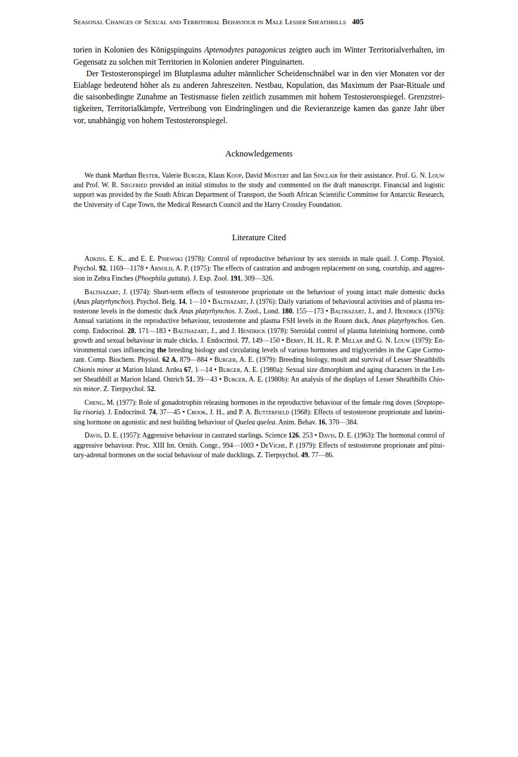Seasonal Changes of Sexual and Territorial Behaviour in Male Lesser Sheathbills405
torien in Kolonien des Königspinguins Aptenodytes patagonicus zeigten auch im Winter Territorialverhalten, im Gegensatz zu solchen mit Territorien in Kolonien anderer Pinguinarten.
Der Testosteronspiegel im Blutplasma adulter männlicher Scheidenschnäbel war in den vier Monaten vor der Eiablage bedeutend höher als zu anderen Jahreszeiten. Nestbau, Kopulation, das Maximum der Paar-Rituale und die saisonbedingte Zunahme an Testismasse fielen zeitlich zusammen mit hohem Testosteronspiegel. Grenzstreitigkeiten, Territorialkämpfe, Vertreibung von Eindringlingen und die Revieranzeige kamen das ganze Jahr über vor, unabhängig von hohem Testosteronspiegel.
Acknowledgements
We thank Marthan Bester, Valerie Burger, Klaus Koop, David Mostert and Ian Sinclair for their assistance. Prof. G. N. Louw and Prof. W. R. Siegfried provided an initial stimulus to the study and commented on the draft manuscript. Financial and logistic support was provided by the South African Department of Transport, the South African Scientific Committee for Antarctic Research, the University of Cape Town, the Medical Research Council and the Harry Crossley Foundation.
Literature Cited
Adkins, E. K., and E. E. Pniewski (1978): Control of reproductive behaviour by sex steroids in male quail. J. Comp. Physiol. Psychol. 92, 1169—1178 • Arnold, A. P. (1975): The effects of castration and androgen replacement on song, courtship, and aggression in Zebra Finches (Phoephila guttata). J. Exp. Zool. 191, 309—326.
Balthazart, J. (1974): Short-term effects of testosterone proprionate on the behaviour of young intact male domestic ducks (Anas platyrhynchos). Psychol. Belg. 14, 1—10 • Balthazart, J. (1976): Daily variations of behavioural activities and of plasma testosterone levels in the domestic duck Anas platyrhynchos. J. Zool., Lond. 180, 155—173 • Balthazart, J., and J. Hendrick (1976): Annual variations in the reproductive behaviour, testosterone and plasma FSH levels in the Rouen duck, Anas platyrhynchos. Gen. comp. Endocrinol. 28, 171—183 • Balthazart, J., and J. Hendrick (1978): Steroidal control of plasma luteinising hormone, comb growth and sexual behaviour in male chicks. J. Endocrinol. 77, 149—150 • Berry, H. H., R. P. Millar and G. N. Louw (1979): Environmental cues influencing the breeding biology and circulating levels of various hormones and triglycerides in the Cape Cormorant. Comp. Biochem. Physiol. 62 A, 879—884 • Burger, A. E. (1979): Breeding biology, moult and survival of Lesser Sheathbills Chionis minor at Marion Island. Ardea 67, 1—14 • Burger, A. E. (1980a): Sexual size dimorphism and aging characters in the Lesser Sheathbill at Marion Island. Ostrich 51, 39—43 • Burger, A. E. (1980b): An analysis of the displays of Lesser Sheathbills Chionis minor. Z. Tierpsychol. 52.
Cheng, M. (1977): Role of gonadotrophin releasing hormones in the reproductive behaviour of the female ring doves (Streptopelia risoria). J. Endocrinol. 74, 37—45 • Crook, J. H., and P. A. Butterfield (1968): Effects of testosterone proprionate and luteinising hormone on agonistic and nest building behaviour of Quelea quelea. Anim. Behav. 16, 370—384.
Davis, D. E. (1957): Aggressive behaviour in castrated starlings. Science 126, 253 • Davis, D. E. (1963): The hormonal control of aggressive behaviour. Proc. XIII Int. Ornith. Congr., 994—1003 • DeViche, P. (1979): Effects of testosterone proprionate and pituitary-adrenal hormones on the social behaviour of male ducklings. Z. Tierpsychol. 49, 77—86.